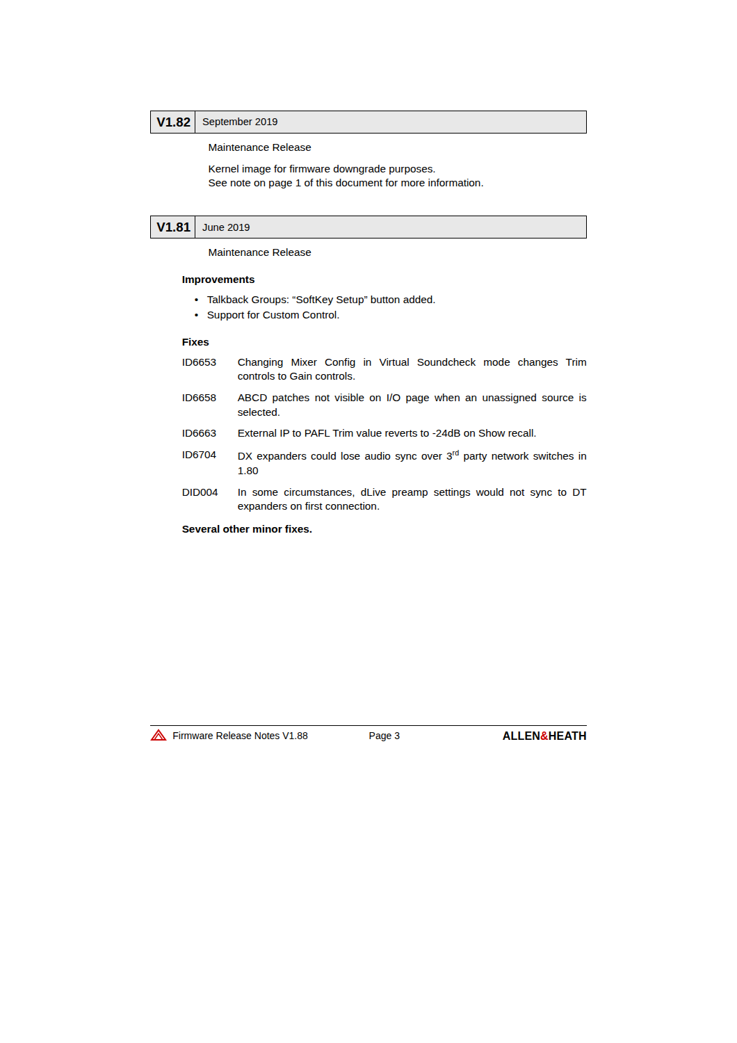V1.82
September 2019
Maintenance Release
Kernel image for firmware downgrade purposes.
See note on page 1 of this document for more information.
V1.81
June 2019
Maintenance Release
Improvements
Talkback Groups: “SoftKey Setup” button added.
Support for Custom Control.
Fixes
| ID6653 | Changing Mixer Config in Virtual Soundcheck mode changes Trim controls to Gain controls. |
| ID6658 | ABCD patches not visible on I/O page when an unassigned source is selected. |
| ID6663 | External IP to PAFL Trim value reverts to -24dB on Show recall. |
| ID6704 | DX expanders could lose audio sync over 3 rd party network switches in 1.80 |
| DID004 | In some circumstances, dLive preamp settings would not sync to DT expanders on first connection. |
Several other minor fixes.
Firmware Release Notes V1.88
Page 3
ALLEN&HEATH